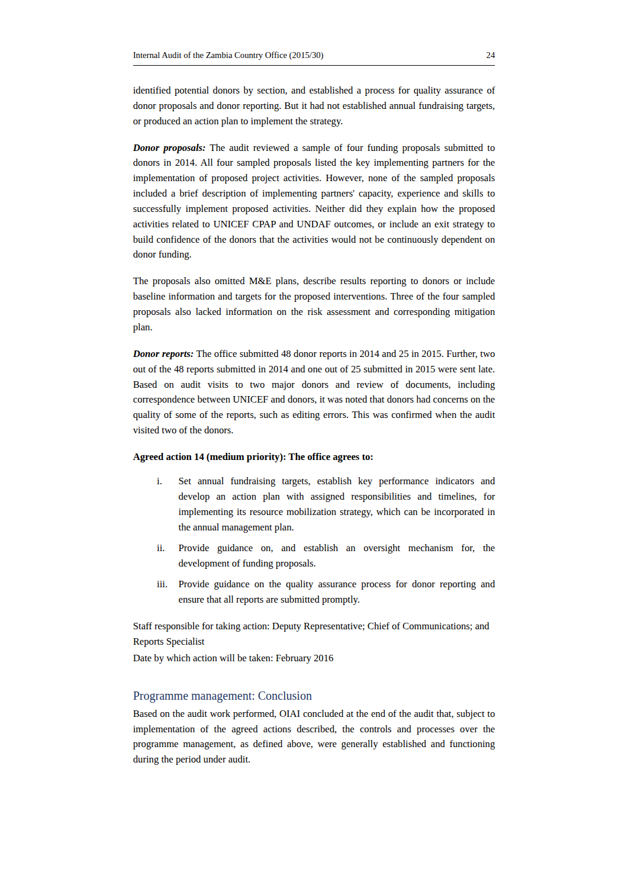Internal Audit of the Zambia Country Office (2015/30)
24
identified potential donors by section, and established a process for quality assurance of donor proposals and donor reporting. But it had not established annual fundraising targets, or produced an action plan to implement the strategy.
Donor proposals: The audit reviewed a sample of four funding proposals submitted to donors in 2014. All four sampled proposals listed the key implementing partners for the implementation of proposed project activities. However, none of the sampled proposals included a brief description of implementing partners' capacity, experience and skills to successfully implement proposed activities. Neither did they explain how the proposed activities related to UNICEF CPAP and UNDAF outcomes, or include an exit strategy to build confidence of the donors that the activities would not be continuously dependent on donor funding.
The proposals also omitted M&E plans, describe results reporting to donors or include baseline information and targets for the proposed interventions. Three of the four sampled proposals also lacked information on the risk assessment and corresponding mitigation plan.
Donor reports: The office submitted 48 donor reports in 2014 and 25 in 2015. Further, two out of the 48 reports submitted in 2014 and one out of 25 submitted in 2015 were sent late. Based on audit visits to two major donors and review of documents, including correspondence between UNICEF and donors, it was noted that donors had concerns on the quality of some of the reports, such as editing errors. This was confirmed when the audit visited two of the donors.
Agreed action 14 (medium priority): The office agrees to:
i. Set annual fundraising targets, establish key performance indicators and develop an action plan with assigned responsibilities and timelines, for implementing its resource mobilization strategy, which can be incorporated in the annual management plan.
ii. Provide guidance on, and establish an oversight mechanism for, the development of funding proposals.
iii. Provide guidance on the quality assurance process for donor reporting and ensure that all reports are submitted promptly.
Staff responsible for taking action: Deputy Representative; Chief of Communications; and Reports Specialist
Date by which action will be taken: February 2016
Programme management: Conclusion
Based on the audit work performed, OIAI concluded at the end of the audit that, subject to implementation of the agreed actions described, the controls and processes over the programme management, as defined above, were generally established and functioning during the period under audit.